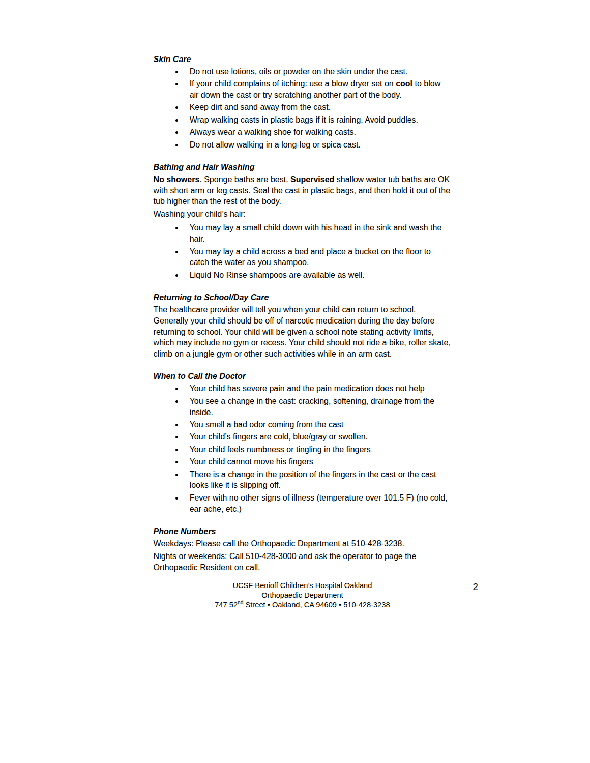Skin Care
Do not use lotions, oils or powder on the skin under the cast.
If your child complains of itching: use a blow dryer set on cool to blow air down the cast or try scratching another part of the body.
Keep dirt and sand away from the cast.
Wrap walking casts in plastic bags if it is raining. Avoid puddles.
Always wear a walking shoe for walking casts.
Do not allow walking in a long-leg or spica cast.
Bathing and Hair Washing
No showers. Sponge baths are best. Supervised shallow water tub baths are OK with short arm or leg casts. Seal the cast in plastic bags, and then hold it out of the tub higher than the rest of the body.
Washing your child’s hair:
You may lay a small child down with his head in the sink and wash the hair.
You may lay a child across a bed and place a bucket on the floor to catch the water as you shampoo.
Liquid No Rinse shampoos are available as well.
Returning to School/Day Care
The healthcare provider will tell you when your child can return to school. Generally your child should be off of narcotic medication during the day before returning to school. Your child will be given a school note stating activity limits, which may include no gym or recess. Your child should not ride a bike, roller skate, climb on a jungle gym or other such activities while in an arm cast.
When to Call the Doctor
Your child has severe pain and the pain medication does not help
You see a change in the cast: cracking, softening, drainage from the inside.
You smell a bad odor coming from the cast
Your child’s fingers are cold, blue/gray or swollen.
Your child feels numbness or tingling in the fingers
Your child cannot move his fingers
There is a change in the position of the fingers in the cast or the cast looks like it is slipping off.
Fever with no other signs of illness (temperature over 101.5 F) (no cold, ear ache, etc.)
Phone Numbers
Weekdays: Please call the Orthopaedic Department at 510-428-3238.
Nights or weekends: Call 510-428-3000 and ask the operator to page the Orthopaedic Resident on call.
2 UCSF Benioff Children’s Hospital Oakland
Orthopaedic Department
747 52nd Street • Oakland, CA 94609 • 510-428-3238